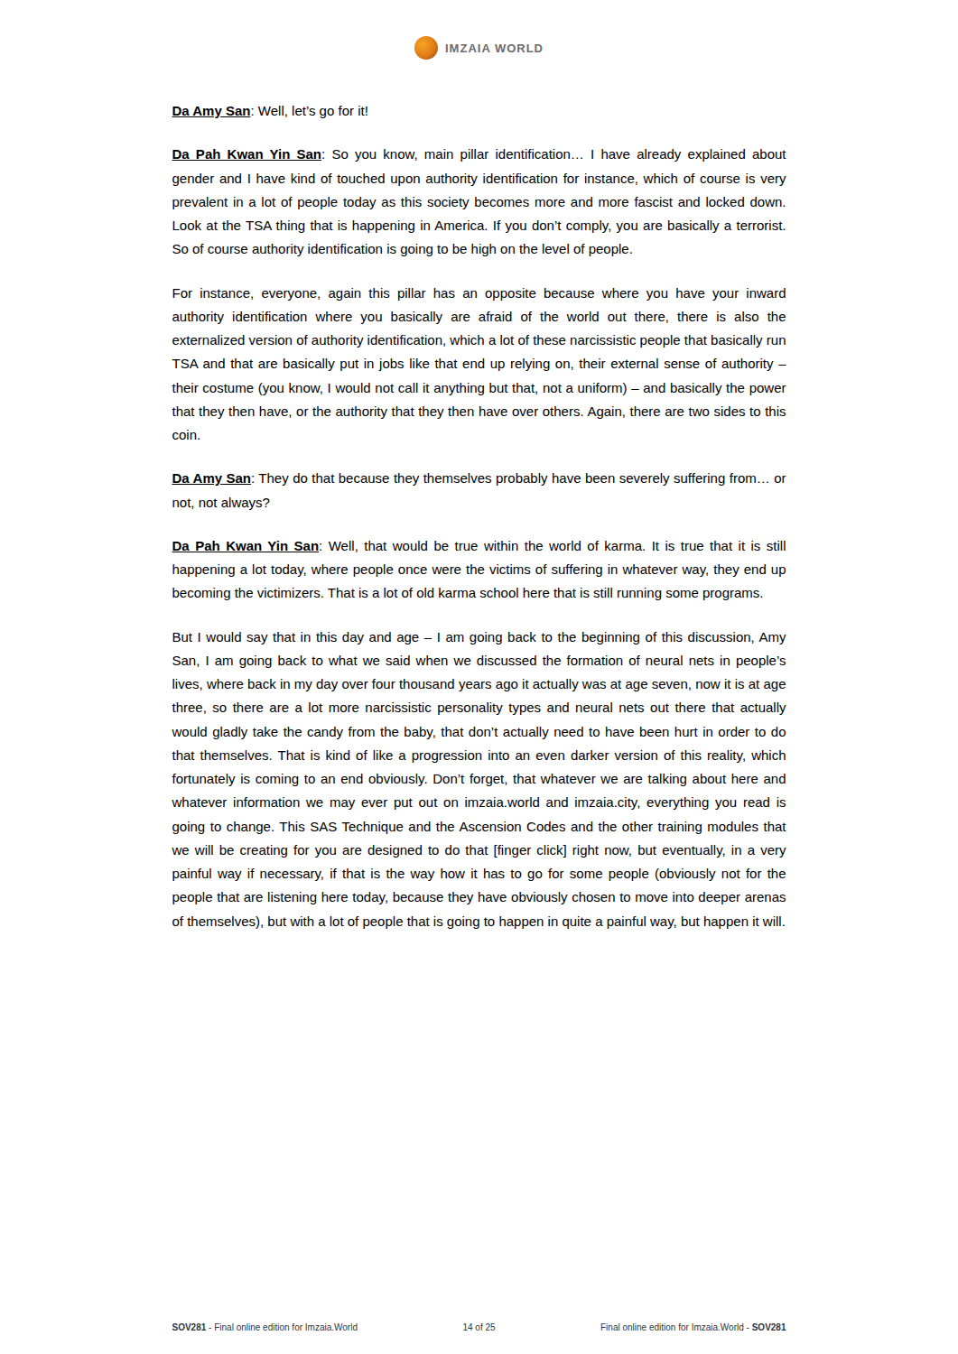IMZAIA WORLD
Da Amy San: Well, let’s go for it!
Da Pah Kwan Yin San: So you know, main pillar identification… I have already explained about gender and I have kind of touched upon authority identification for instance, which of course is very prevalent in a lot of people today as this society becomes more and more fascist and locked down. Look at the TSA thing that is happening in America. If you don’t comply, you are basically a terrorist. So of course authority identification is going to be high on the level of people.
For instance, everyone, again this pillar has an opposite because where you have your inward authority identification where you basically are afraid of the world out there, there is also the externalized version of authority identification, which a lot of these narcissistic people that basically run TSA and that are basically put in jobs like that end up relying on, their external sense of authority – their costume (you know, I would not call it anything but that, not a uniform) – and basically the power that they then have, or the authority that they then have over others. Again, there are two sides to this coin.
Da Amy San: They do that because they themselves probably have been severely suffering from… or not, not always?
Da Pah Kwan Yin San: Well, that would be true within the world of karma. It is true that it is still happening a lot today, where people once were the victims of suffering in whatever way, they end up becoming the victimizers. That is a lot of old karma school here that is still running some programs.
But I would say that in this day and age – I am going back to the beginning of this discussion, Amy San, I am going back to what we said when we discussed the formation of neural nets in people’s lives, where back in my day over four thousand years ago it actually was at age seven, now it is at age three, so there are a lot more narcissistic personality types and neural nets out there that actually would gladly take the candy from the baby, that don’t actually need to have been hurt in order to do that themselves. That is kind of like a progression into an even darker version of this reality, which fortunately is coming to an end obviously. Don’t forget, that whatever we are talking about here and whatever information we may ever put out on imzaia.world and imzaia.city, everything you read is going to change. This SAS Technique and the Ascension Codes and the other training modules that we will be creating for you are designed to do that [finger click] right now, but eventually, in a very painful way if necessary, if that is the way how it has to go for some people (obviously not for the people that are listening here today, because they have obviously chosen to move into deeper arenas of themselves), but with a lot of people that is going to happen in quite a painful way, but happen it will.
SOV281 - Final online edition for Imzaia.World
14 of 25
Final online edition for Imzaia.World - SOV281